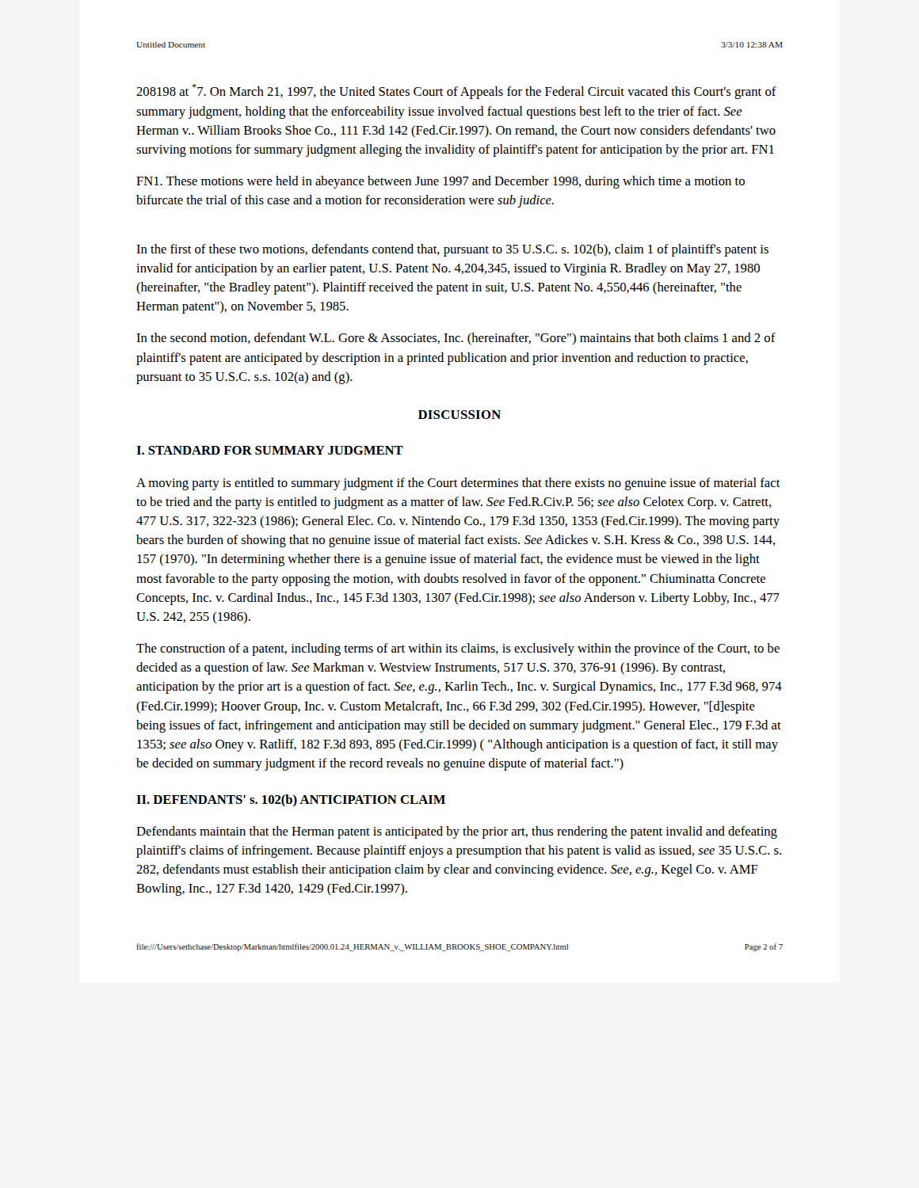Untitled Document
3/3/10 12:38 AM
208198 at *7. On March 21, 1997, the United States Court of Appeals for the Federal Circuit vacated this Court's grant of summary judgment, holding that the enforceability issue involved factual questions best left to the trier of fact. See Herman v.. William Brooks Shoe Co., 111 F.3d 142 (Fed.Cir.1997). On remand, the Court now considers defendants' two surviving motions for summary judgment alleging the invalidity of plaintiff's patent for anticipation by the prior art. FN1
FN1. These motions were held in abeyance between June 1997 and December 1998, during which time a motion to bifurcate the trial of this case and a motion for reconsideration were sub judice.
In the first of these two motions, defendants contend that, pursuant to 35 U.S.C. s. 102(b), claim 1 of plaintiff's patent is invalid for anticipation by an earlier patent, U.S. Patent No. 4,204,345, issued to Virginia R. Bradley on May 27, 1980 (hereinafter, "the Bradley patent"). Plaintiff received the patent in suit, U.S. Patent No. 4,550,446 (hereinafter, "the Herman patent"), on November 5, 1985.
In the second motion, defendant W.L. Gore & Associates, Inc. (hereinafter, "Gore") maintains that both claims 1 and 2 of plaintiff's patent are anticipated by description in a printed publication and prior invention and reduction to practice, pursuant to 35 U.S.C. s.s. 102(a) and (g).
DISCUSSION
I. STANDARD FOR SUMMARY JUDGMENT
A moving party is entitled to summary judgment if the Court determines that there exists no genuine issue of material fact to be tried and the party is entitled to judgment as a matter of law. See Fed.R.Civ.P. 56; see also Celotex Corp. v. Catrett, 477 U.S. 317, 322-323 (1986); General Elec. Co. v. Nintendo Co., 179 F.3d 1350, 1353 (Fed.Cir.1999). The moving party bears the burden of showing that no genuine issue of material fact exists. See Adickes v. S.H. Kress & Co., 398 U.S. 144, 157 (1970). "In determining whether there is a genuine issue of material fact, the evidence must be viewed in the light most favorable to the party opposing the motion, with doubts resolved in favor of the opponent." Chiuminatta Concrete Concepts, Inc. v. Cardinal Indus., Inc., 145 F.3d 1303, 1307 (Fed.Cir.1998); see also Anderson v. Liberty Lobby, Inc., 477 U.S. 242, 255 (1986).
The construction of a patent, including terms of art within its claims, is exclusively within the province of the Court, to be decided as a question of law. See Markman v. Westview Instruments, 517 U.S. 370, 376-91 (1996). By contrast, anticipation by the prior art is a question of fact. See, e.g., Karlin Tech., Inc. v. Surgical Dynamics, Inc., 177 F.3d 968, 974 (Fed.Cir.1999); Hoover Group, Inc. v. Custom Metalcraft, Inc., 66 F.3d 299, 302 (Fed.Cir.1995). However, "[d]espite being issues of fact, infringement and anticipation may still be decided on summary judgment." General Elec., 179 F.3d at 1353; see also Oney v. Ratliff, 182 F.3d 893, 895 (Fed.Cir.1999) ( "Although anticipation is a question of fact, it still may be decided on summary judgment if the record reveals no genuine dispute of material fact.")
II. DEFENDANTS' s. 102(b) ANTICIPATION CLAIM
Defendants maintain that the Herman patent is anticipated by the prior art, thus rendering the patent invalid and defeating plaintiff's claims of infringement. Because plaintiff enjoys a presumption that his patent is valid as issued, see 35 U.S.C. s. 282, defendants must establish their anticipation claim by clear and convincing evidence. See, e.g., Kegel Co. v. AMF Bowling, Inc., 127 F.3d 1420, 1429 (Fed.Cir.1997).
file:///Users/sethchase/Desktop/Markman/htmlfiles/2000.01.24_HERMAN_v._WILLIAM_BROOKS_SHOE_COMPANY.html
Page 2 of 7